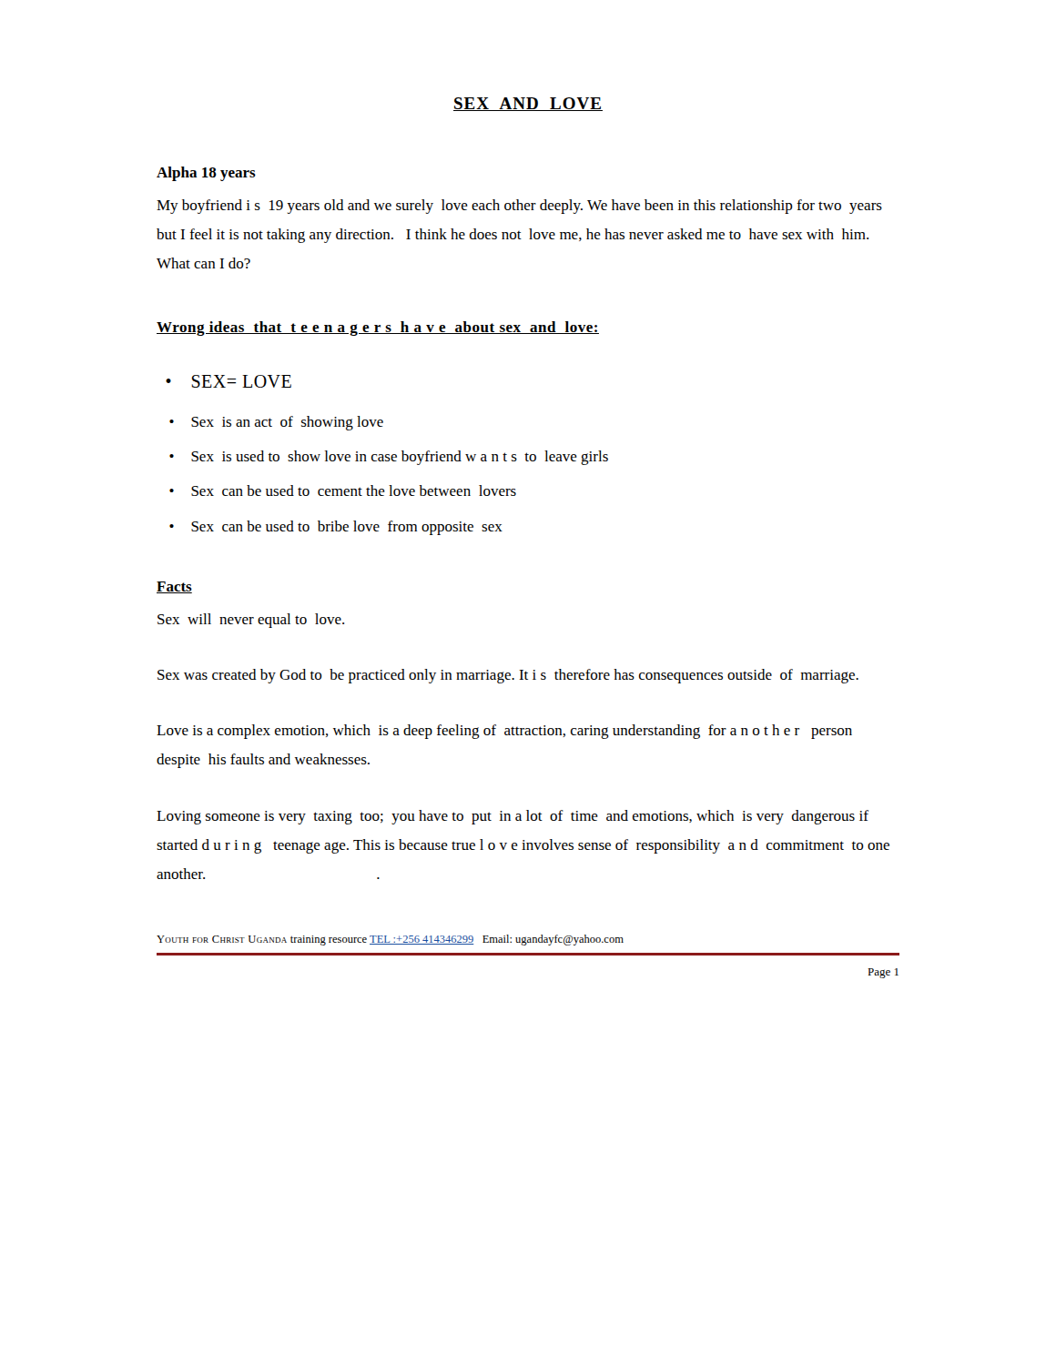SEX AND LOVE
Alpha 18 years
My boyfriend i s 19 years old and we surely love each other deeply. We have been in this relationship for two years but I feel it is not taking any direction. I think he does not love me, he has never asked me to have sex with him. What can I do?
Wrong ideas that t e e n a g e r s h a v e about sex and love:
SEX= LOVE
Sex is an act of showing love
Sex is used to show love in case boyfriend w a n t s to leave girls
Sex can be used to cement the love between lovers
Sex can be used to bribe love from opposite sex
Facts
Sex will never equal to love.
Sex was created by God to be practiced only in marriage. It i s therefore has consequences outside of marriage.
Love is a complex emotion, which is a deep feeling of attraction, caring understanding for a n o t h e r person despite his faults and weaknesses.
Loving someone is very taxing too; you have to put in a lot of time and emotions, which is very dangerous if started d u r i n g teenage age. This is because true l o v e involves sense of responsibility a n d commitment to one another..
Youth for Christ Uganda training resource TEL :+256 414346299 Email: ugandayfc@yahoo.com
Page 1